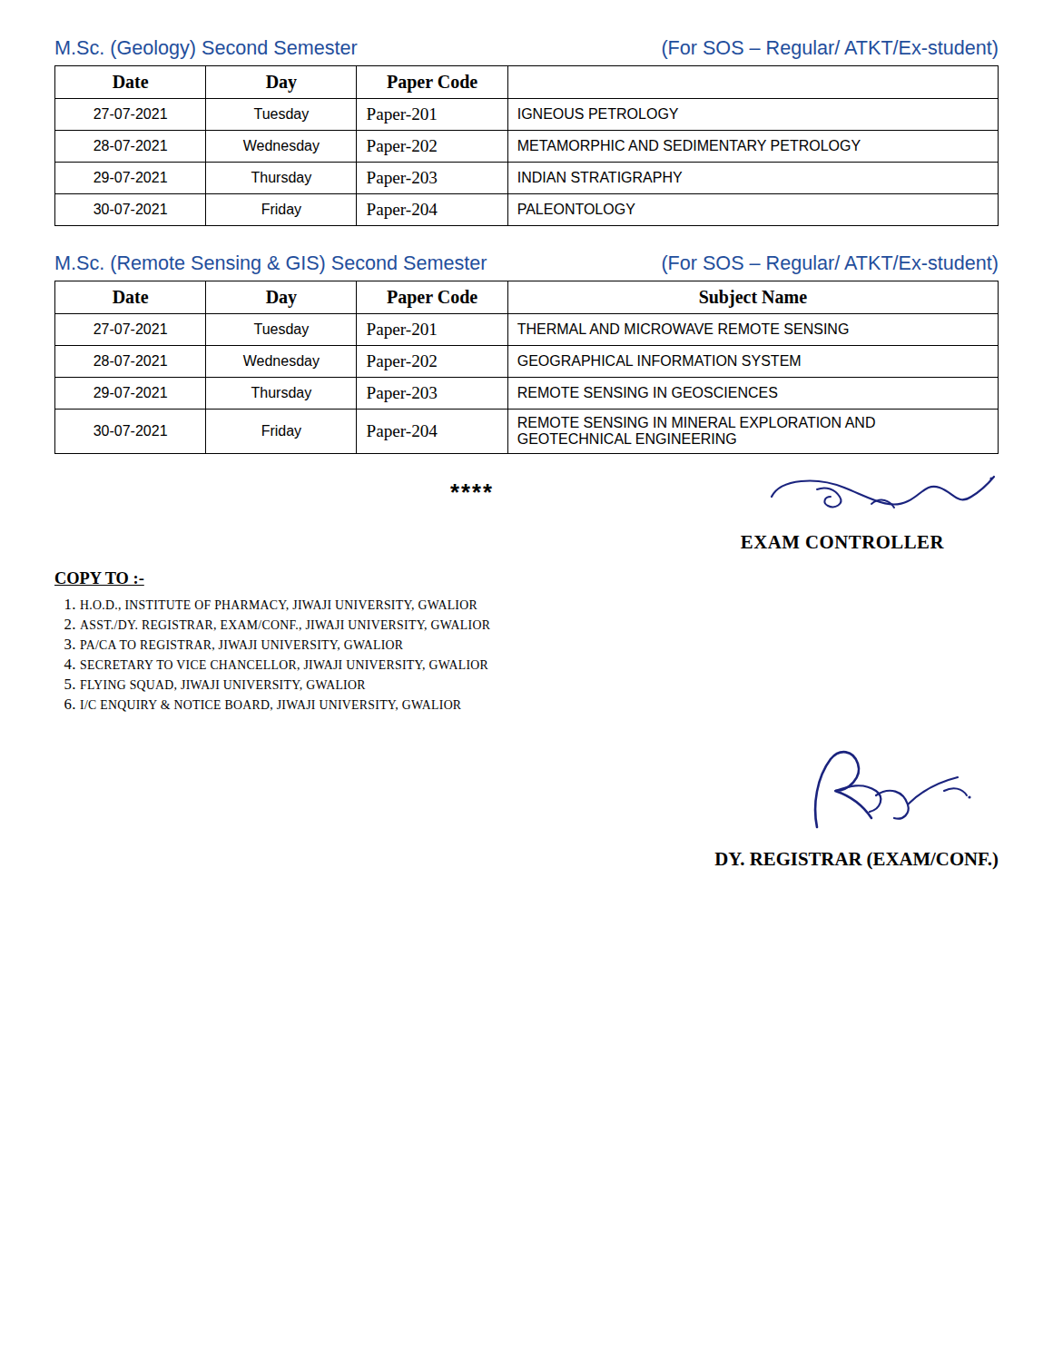M.Sc. (Geology) Second Semester (For SOS – Regular/ ATKT/Ex-student)
| Date | Day | Paper Code | |
| --- | --- | --- | --- |
| 27-07-2021 | Tuesday | Paper-201 | IGNEOUS PETROLOGY |
| 28-07-2021 | Wednesday | Paper-202 | METAMORPHIC AND SEDIMENTARY PETROLOGY |
| 29-07-2021 | Thursday | Paper-203 | INDIAN STRATIGRAPHY |
| 30-07-2021 | Friday | Paper-204 | PALEONTOLOGY |
M.Sc. (Remote Sensing & GIS) Second Semester (For SOS – Regular/ ATKT/Ex-student)
| Date | Day | Paper Code | Subject Name |
| --- | --- | --- | --- |
| 27-07-2021 | Tuesday | Paper-201 | THERMAL AND MICROWAVE REMOTE SENSING |
| 28-07-2021 | Wednesday | Paper-202 | GEOGRAPHICAL INFORMATION SYSTEM |
| 29-07-2021 | Thursday | Paper-203 | REMOTE SENSING IN GEOSCIENCES |
| 30-07-2021 | Friday | Paper-204 | REMOTE SENSING IN MINERAL EXPLORATION AND GEOTECHNICAL ENGINEERING |
****
EXAM CONTROLLER
COPY TO :-
H.O.D., INSTITUTE OF PHARMACY, JIWAJI UNIVERSITY, GWALIOR
ASST./DY. REGISTRAR, EXAM/CONF., JIWAJI UNIVERSITY, GWALIOR
PA/CA TO REGISTRAR, JIWAJI UNIVERSITY, GWALIOR
SECRETARY TO VICE CHANCELLOR, JIWAJI UNIVERSITY, GWALIOR
FLYING SQUAD, JIWAJI UNIVERSITY, GWALIOR
I/C ENQUIRY & NOTICE BOARD, JIWAJI UNIVERSITY, GWALIOR
DY. REGISTRAR (EXAM/CONF.)